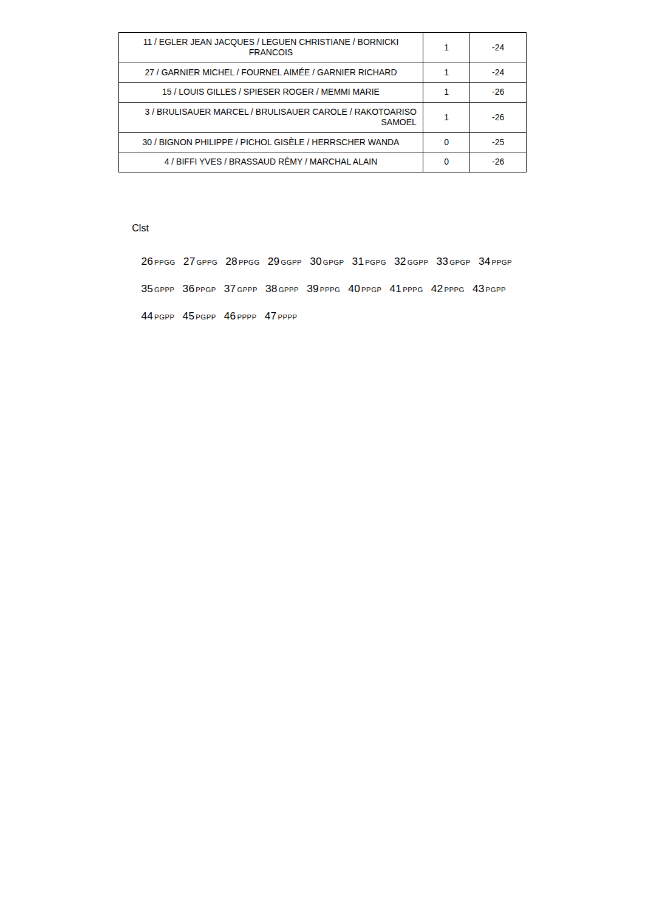| 11 / EGLER JEAN JACQUES / LEGUEN CHRISTIANE / BORNICKI FRANCOIS | 1 | -24 |
| 27 / GARNIER MICHEL / FOURNEL AIMÉE / GARNIER RICHARD | 1 | -24 |
| 15 / LOUIS GILLES / SPIESER ROGER / MEMMI MARIE | 1 | -26 |
| 3 / BRULISAUER MARCEL / BRULISAUER CAROLE / RAKOTOARISO SAMOEL | 1 | -26 |
| 30 / BIGNON PHILIPPE / PICHOL GISÈLE / HERRSCHER WANDA | 0 | -25 |
| 4 / BIFFI YVES / BRASSAUD RÉMY / MARCHAL ALAIN | 0 | -26 |
Clst
26 PPGG 27 GPPG 28 PPGG 29 GGPP 30 GPGP 31 PGPG 32 GGPP 33 GPGP 34 PPGP 35 GPPP 36 PPGP 37 GPPP 38 GPPP 39 PPPG 40 PPGP 41 PPPG 42 PPPG 43 PGPP 44 PGPP 45 PGPP 46 PPPP 47 PPPP